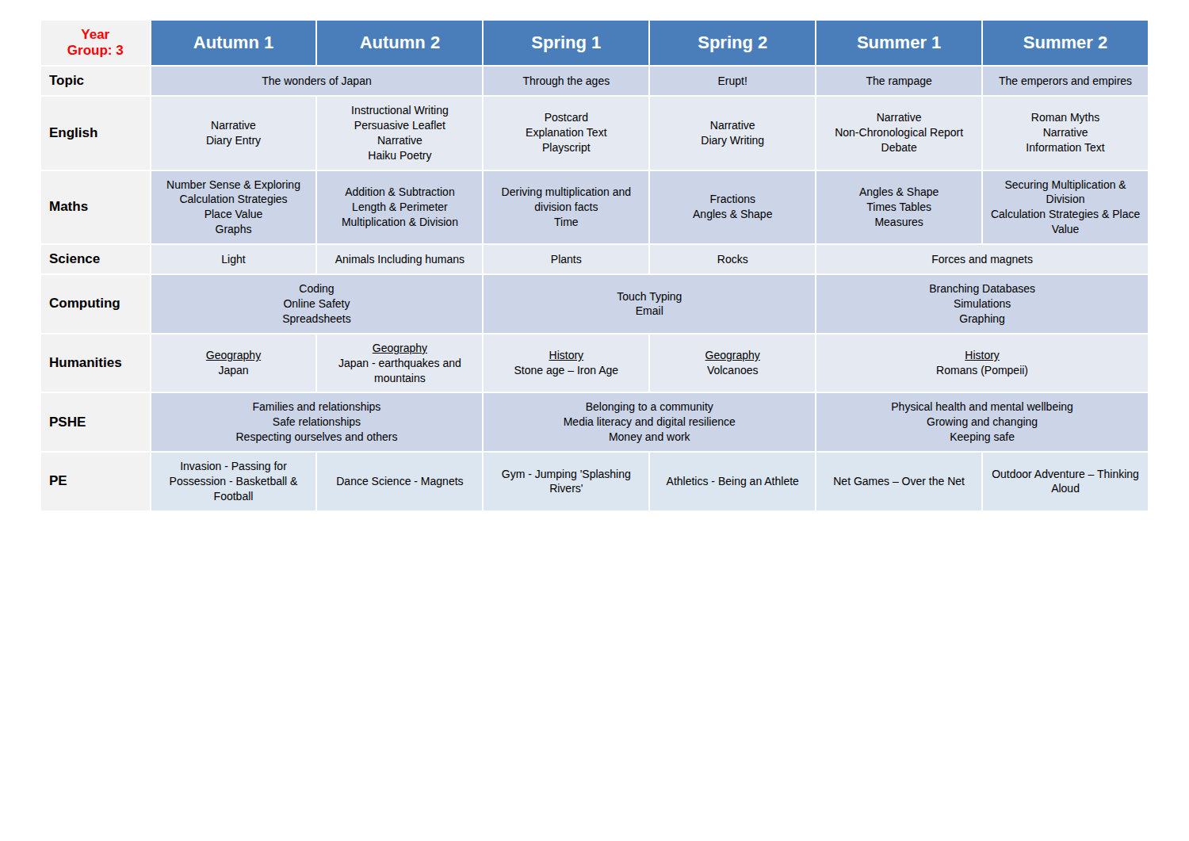| Year Group: 3 | Autumn 1 | Autumn 2 | Spring 1 | Spring 2 | Summer 1 | Summer 2 |
| --- | --- | --- | --- | --- | --- | --- |
| Topic | The wonders of Japan | Through the ages | Erupt! | The rampage | The emperors and empires |
| English | Narrative Diary Entry | Instructional Writing Persuasive Leaflet Narrative Haiku Poetry | Postcard Explanation Text Playscript | Narrative Diary Writing | Narrative Non-Chronological Report Debate | Roman Myths Narrative Information Text |
| Maths | Number Sense & Exploring Calculation Strategies Place Value Graphs | Addition & Subtraction Length & Perimeter Multiplication & Division | Deriving multiplication and division facts Time | Fractions Angles & Shape | Angles & Shape Times Tables Measures | Securing Multiplication & Division Calculation Strategies & Place Value |
| Science | Light | Animals Including humans | Plants | Rocks | Forces and magnets |
| Computing | Coding Online Safety Spreadsheets | Touch Typing Email | Branching Databases Simulations Graphing |
| Humanities | Geography Japan | Geography Japan - earthquakes and mountains | History Stone age – Iron Age | Geography Volcanoes | History Romans (Pompeii) |
| PSHE | Families and relationships Safe relationships Respecting ourselves and others | Belonging to a community Media literacy and digital resilience Money and work | Physical health and mental wellbeing Growing and changing Keeping safe |
| PE | Invasion - Passing for Possession - Basketball & Football | Dance Science - Magnets | Gym - Jumping 'Splashing Rivers' | Athletics - Being an Athlete | Net Games – Over the Net | Outdoor Adventure – Thinking Aloud |